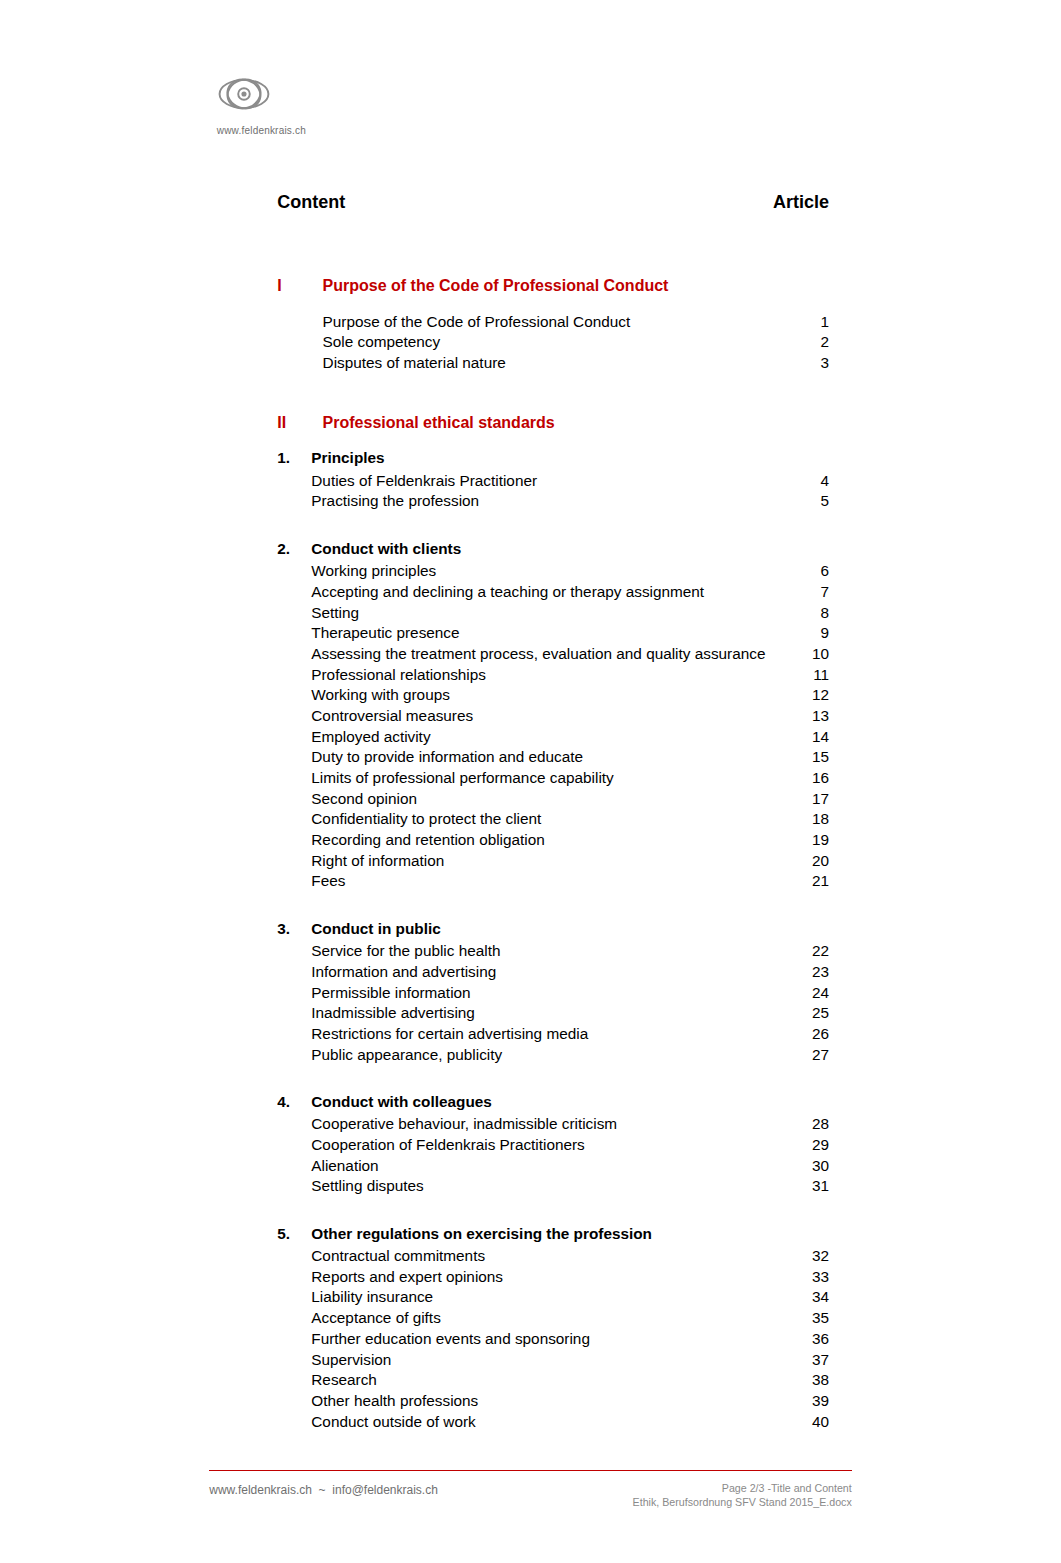www.feldenkrais.ch
Content Article
IPurpose of the Code of Professional Conduct
Purpose of the Code of Professional Conduct 1
Sole competency 2
Disputes of material nature 3
II Professional ethical standards
1. Principles
Duties of Feldenkrais Practitioner 4
Practising the profession 5
2. Conduct with clients
Working principles 6
Accepting and declining a teaching or therapy assignment 7
Setting 8
Therapeutic presence 9
Assessing the treatment process, evaluation and quality assurance 10
Professional relationships 11
Working with groups 12
Controversial measures 13
Employed activity 14
Duty to provide information and educate 15
Limits of professional performance capability 16
Second opinion 17
Confidentiality to protect the client 18
Recording and retention obligation 19
Right of information 20
Fees 21
3. Conduct in public
Service for the public health 22
Information and advertising 23
Permissible information 24
Inadmissible advertising 25
Restrictions for certain advertising media 26
Public appearance, publicity 27
4. Conduct with colleagues
Cooperative behaviour, inadmissible criticism 28
Cooperation of Feldenkrais Practitioners 29
Alienation 30
Settling disputes 31
5. Other regulations on exercising the profession
Contractual commitments 32
Reports and expert opinions 33
Liability insurance 34
Acceptance of gifts 35
Further education events and sponsoring 36
Supervision 37
Research 38
Other health professions 39
Conduct outside of work 40
www.feldenkrais.ch ~ info@feldenkrais.ch
Page 2/3 -Title and Content
Ethik, Berufsordnung SFV Stand 2015_E.docx